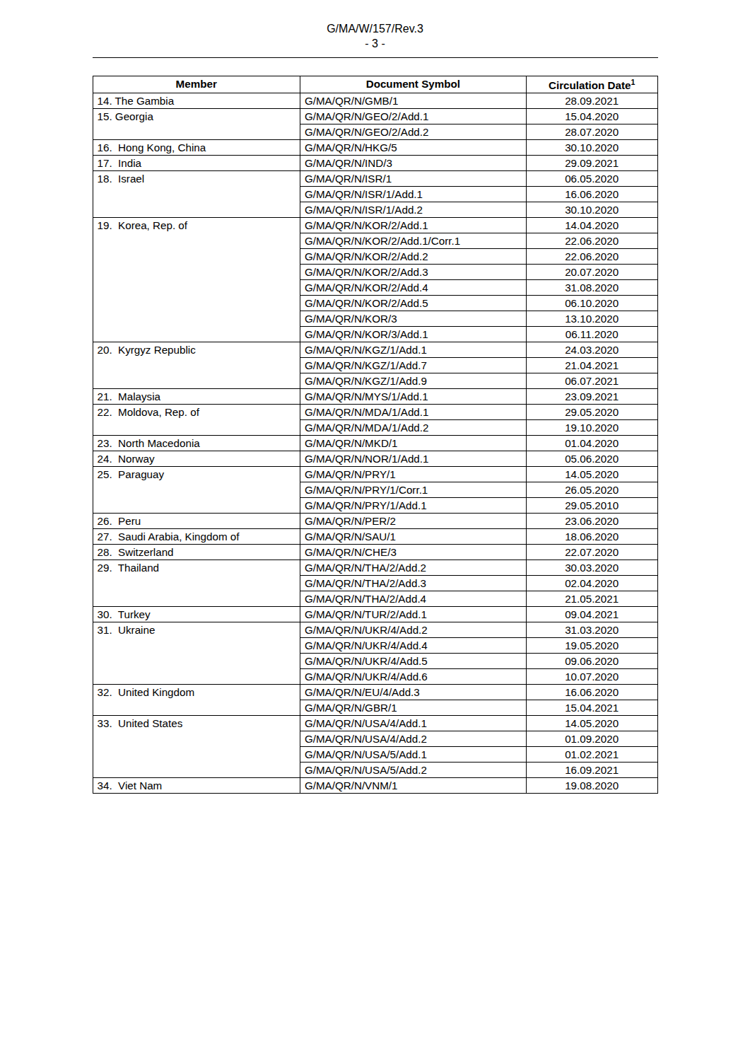G/MA/W/157/Rev.3
- 3 -
| Member | Document Symbol | Circulation Date 1 |
| --- | --- | --- |
| 14. The Gambia | G/MA/QR/N/GMB/1 | 28.09.2021 |
| 15. Georgia | G/MA/QR/N/GEO/2/Add.1 | 15.04.2020 |
| G/MA/QR/N/GEO/2/Add.2 | 28.07.2020 |
| 16. Hong Kong, China | G/MA/QR/N/HKG/5 | 30.10.2020 |
| 17. India | G/MA/QR/N/IND/3 | 29.09.2021 |
| 18. Israel | G/MA/QR/N/ISR/1 | 06.05.2020 |
| G/MA/QR/N/ISR/1/Add.1 | 16.06.2020 |
| G/MA/QR/N/ISR/1/Add.2 | 30.10.2020 |
| 19. Korea, Rep. of | G/MA/QR/N/KOR/2/Add.1 | 14.04.2020 |
| G/MA/QR/N/KOR/2/Add.1/Corr.1 | 22.06.2020 |
| G/MA/QR/N/KOR/2/Add.2 | 22.06.2020 |
| G/MA/QR/N/KOR/2/Add.3 | 20.07.2020 |
| G/MA/QR/N/KOR/2/Add.4 | 31.08.2020 |
| G/MA/QR/N/KOR/2/Add.5 | 06.10.2020 |
| G/MA/QR/N/KOR/3 | 13.10.2020 |
| G/MA/QR/N/KOR/3/Add.1 | 06.11.2020 |
| 20. Kyrgyz Republic | G/MA/QR/N/KGZ/1/Add.1 | 24.03.2020 |
| G/MA/QR/N/KGZ/1/Add.7 | 21.04.2021 |
| G/MA/QR/N/KGZ/1/Add.9 | 06.07.2021 |
| 21. Malaysia | G/MA/QR/N/MYS/1/Add.1 | 23.09.2021 |
| 22. Moldova, Rep. of | G/MA/QR/N/MDA/1/Add.1 | 29.05.2020 |
| G/MA/QR/N/MDA/1/Add.2 | 19.10.2020 |
| 23. North Macedonia | G/MA/QR/N/MKD/1 | 01.04.2020 |
| 24. Norway | G/MA/QR/N/NOR/1/Add.1 | 05.06.2020 |
| 25. Paraguay | G/MA/QR/N/PRY/1 | 14.05.2020 |
| G/MA/QR/N/PRY/1/Corr.1 | 26.05.2020 |
| G/MA/QR/N/PRY/1/Add.1 | 29.05.2010 |
| 26. Peru | G/MA/QR/N/PER/2 | 23.06.2020 |
| 27. Saudi Arabia, Kingdom of | G/MA/QR/N/SAU/1 | 18.06.2020 |
| 28. Switzerland | G/MA/QR/N/CHE/3 | 22.07.2020 |
| 29. Thailand | G/MA/QR/N/THA/2/Add.2 | 30.03.2020 |
| G/MA/QR/N/THA/2/Add.3 | 02.04.2020 |
| G/MA/QR/N/THA/2/Add.4 | 21.05.2021 |
| 30. Turkey | G/MA/QR/N/TUR/2/Add.1 | 09.04.2021 |
| 31. Ukraine | G/MA/QR/N/UKR/4/Add.2 | 31.03.2020 |
| G/MA/QR/N/UKR/4/Add.4 | 19.05.2020 |
| G/MA/QR/N/UKR/4/Add.5 | 09.06.2020 |
| G/MA/QR/N/UKR/4/Add.6 | 10.07.2020 |
| 32. United Kingdom | G/MA/QR/N/EU/4/Add.3 | 16.06.2020 |
| G/MA/QR/N/GBR/1 | 15.04.2021 |
| 33. United States | G/MA/QR/N/USA/4/Add.1 | 14.05.2020 |
| G/MA/QR/N/USA/4/Add.2 | 01.09.2020 |
| G/MA/QR/N/USA/5/Add.1 | 01.02.2021 |
| G/MA/QR/N/USA/5/Add.2 | 16.09.2021 |
| 34. Viet Nam | G/MA/QR/N/VNM/1 | 19.08.2020 |